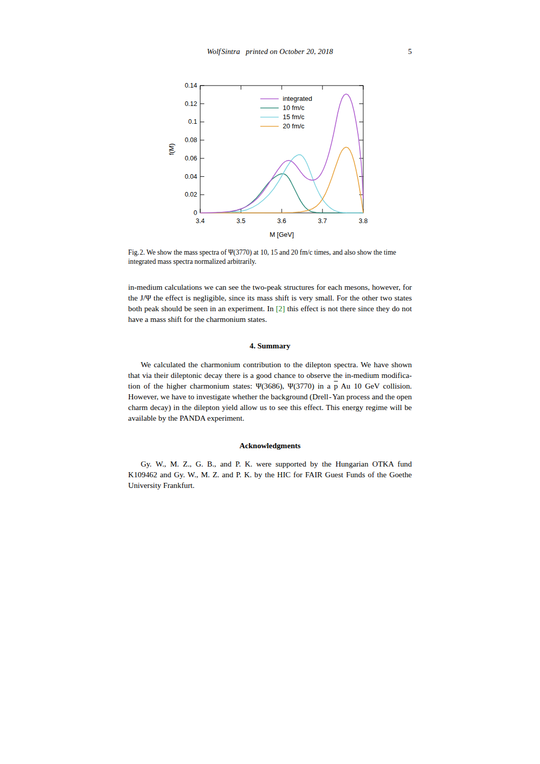Wolf Sintra printed on October 20, 2018 5
0 0.02 0.04 0.06 0.08 0.1 0.12 0.14 3.4 3.5 3.6 3.7 3.8 M [GeV] f(M) integrated 10 fm/c 15 fm/c 20 fm/c
Fig. 2. We show the mass spectra of Ψ(3770) at 10, 15 and 20 fm/c times, and also show the time integrated mass spectra normalized arbitrarily.
in-medium calculations we can see the two-peak structures for each mesons, however, for the J/Ψ the effect is negligible, since its mass shift is very small. For the other two states both peak should be seen in an experiment. In [2] this effect is not there since they do not have a mass shift for the charmonium states.
4. Summary
We calculated the charmonium contribution to the dilepton spectra. We have shown that via their dileptonic decay there is a good chance to observe the in-medium modification of the higher charmonium states: Ψ(3686), Ψ(3770) in a p Au 10 GeV collision. However, we have to investigate whether the background (Drell - Yan process and the open charm decay) in the dilepton yield allow us to see this effect. This energy regime will be available by the PANDA experiment.
Acknowledgments
Gy. W., M. Z., G. B., and P. K. were supported by the Hungarian OTKA fund K109462 and Gy. W., M. Z. and P. K. by the HIC for FAIR Guest Funds of the Goethe University Frankfurt.